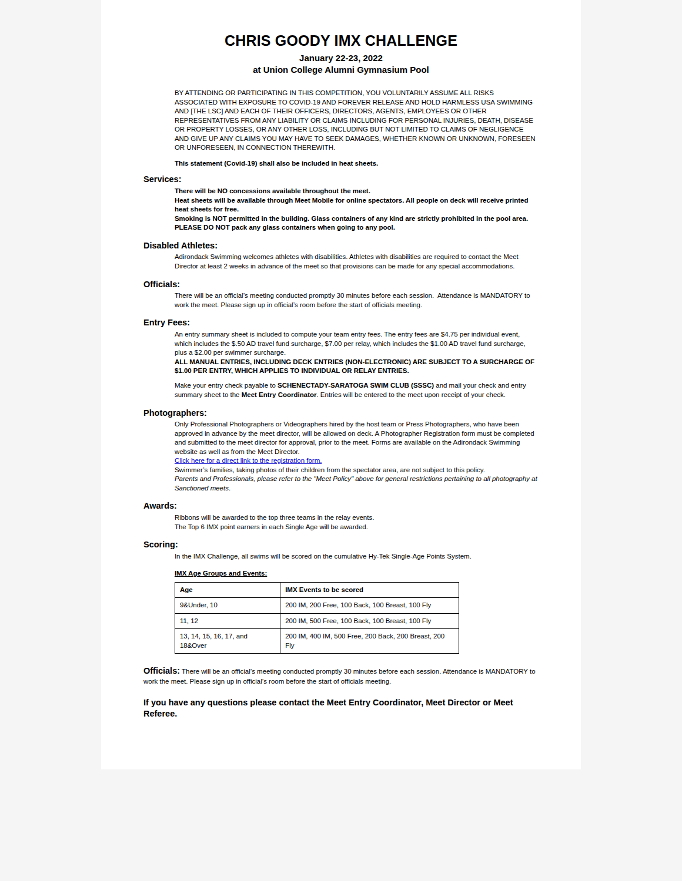CHRIS GOODY IMX CHALLENGE
January 22-23, 2022
at Union College Alumni Gymnasium Pool
By attending or participating in this competition, you voluntarily assume all risks associated with exposure to Covid-19 and forever release and hold harmless USA Swimming and [the LSC] and each of their officers, directors, agents, employees or other representatives from any liability or claims including for personal injuries, death, disease or property losses, or any other loss, including but not limited to claims of negligence and give up any claims you may have to seek damages, whether known or unknown, foreseen or unforeseen, in connection therewith.
This statement (Covid-19) shall also be included in heat sheets.
Services:
There will be NO concessions available throughout the meet.
Heat sheets will be available through Meet Mobile for online spectators. All people on deck will receive printed heat sheets for free.
Smoking is NOT permitted in the building. Glass containers of any kind are strictly prohibited in the pool area. PLEASE DO NOT pack any glass containers when going to any pool.
Disabled Athletes:
Adirondack Swimming welcomes athletes with disabilities. Athletes with disabilities are required to contact the Meet Director at least 2 weeks in advance of the meet so that provisions can be made for any special accommodations.
Officials:
There will be an official’s meeting conducted promptly 30 minutes before each session. Attendance is MANDATORY to work the meet. Please sign up in official’s room before the start of officials meeting.
Entry Fees:
An entry summary sheet is included to compute your team entry fees. The entry fees are $4.75 per individual event, which includes the $.50 AD travel fund surcharge, $7.00 per relay, which includes the $1.00 AD travel fund surcharge, plus a $2.00 per swimmer surcharge.
ALL MANUAL ENTRIES, INCLUDING DECK ENTRIES (NON-ELECTRONIC) ARE SUBJECT TO A SURCHARGE OF $1.00 PER ENTRY, WHICH APPLIES TO INDIVIDUAL OR RELAY ENTRIES.
Make your entry check payable to SCHENECTADY-SARATOGA SWIM CLUB (SSSC) and mail your check and entry summary sheet to the Meet Entry Coordinator. Entries will be entered to the meet upon receipt of your check.
Photographers:
Only Professional Photographers or Videographers hired by the host team or Press Photographers, who have been approved in advance by the meet director, will be allowed on deck. A Photographer Registration form must be completed and submitted to the meet director for approval, prior to the meet. Forms are available on the Adirondack Swimming website as well as from the Meet Director.
Click here for a direct link to the registration form.
Swimmer’s families, taking photos of their children from the spectator area, are not subject to this policy.
Parents and Professionals, please refer to the "Meet Policy" above for general restrictions pertaining to all photography at Sanctioned meets.
Awards:
Ribbons will be awarded to the top three teams in the relay events.
The Top 6 IMX point earners in each Single Age will be awarded.
Scoring:
In the IMX Challenge, all swims will be scored on the cumulative Hy-Tek Single-Age Points System.
IMX Age Groups and Events:
| Age | IMX Events to be scored |
| --- | --- |
| 9&Under, 10 | 200 IM, 200 Free, 100 Back, 100 Breast, 100 Fly |
| 11, 12 | 200 IM, 500 Free, 100 Back, 100 Breast, 100 Fly |
| 13, 14, 15, 16, 17, and 18&Over | 200 IM, 400 IM, 500 Free, 200 Back, 200 Breast, 200 Fly |
Officials:
There will be an official’s meeting conducted promptly 30 minutes before each session. Attendance is MANDATORY to work the meet. Please sign up in official’s room before the start of officials meeting.
If you have any questions please contact the Meet Entry Coordinator, Meet Director or Meet Referee.